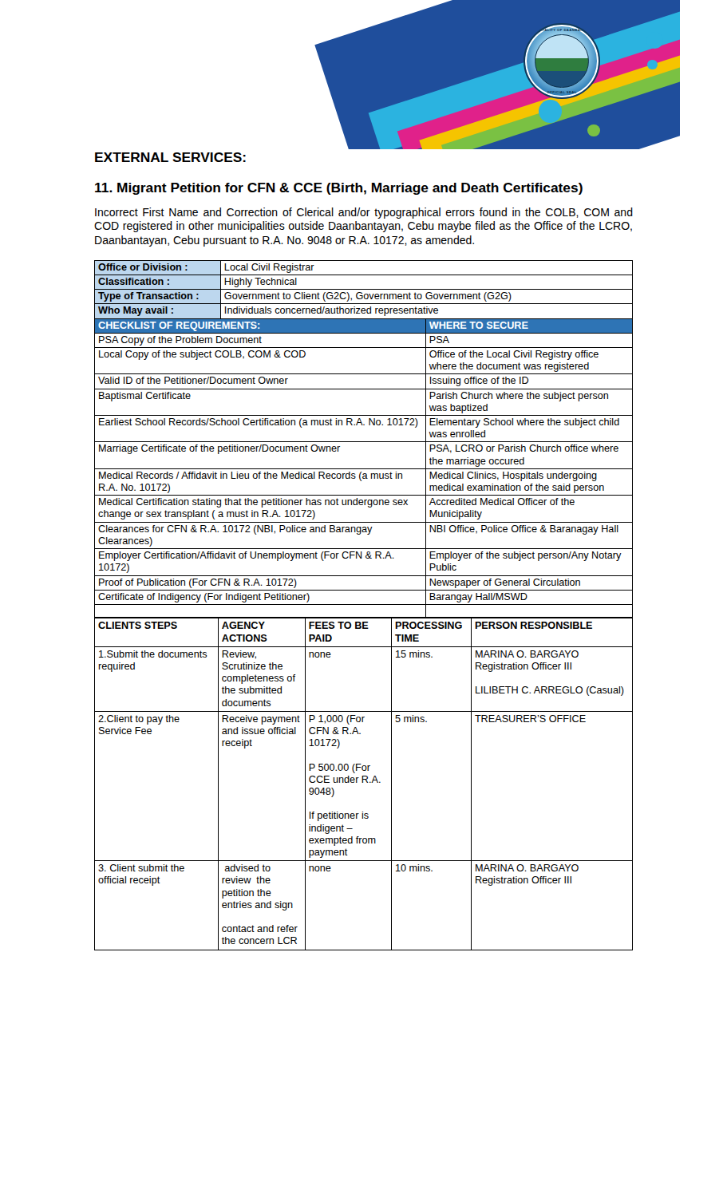Municipality of Daanbantayan
Official Seal
EXTERNAL SERVICES:
11. Migrant Petition for CFN & CCE (Birth, Marriage and Death Certificates)
Incorrect First Name and Correction of Clerical and/or typographical errors found in the COLB, COM and COD registered in other municipalities outside Daanbantayan, Cebu maybe filed as the Office of the LCRO, Daanbantayan, Cebu pursuant to R.A. No. 9048 or R.A. 10172, as amended.
| Office or Division : | Local Civil Registrar |
| Classification : | Highly Technical |
| Type of Transaction : | Government to Client (G2C), Government to Government (G2G) |
| Who May avail : | Individuals concerned/authorized representative |
| CHECKLIST OF REQUIREMENTS: | WHERE TO SECURE |
| PSA Copy of the Problem Document | PSA |
| Local Copy of the subject COLB, COM & COD | Office of the Local Civil Registry office where the document was registered |
| Valid ID of the Petitioner/Document Owner | Issuing office of the ID |
| Baptismal Certificate | Parish Church where the subject person was baptized |
| Earliest School Records/School Certification (a must in R.A. No. 10172) | Elementary School where the subject child was enrolled |
| Marriage Certificate of the petitioner/Document Owner | PSA, LCRO or Parish Church office where the marriage occured |
| Medical Records / Affidavit in Lieu of the Medical Records (a must in R.A. No. 10172) | Medical Clinics, Hospitals undergoing medical examination of the said person |
| Medical Certification stating that the petitioner has not undergone sex change or sex transplant ( a must in R.A. 10172) | Accredited Medical Officer of the Municipality |
| Clearances for CFN & R.A. 10172 (NBI, Police and Barangay Clearances) | NBI Office, Police Office & Baranagay Hall |
| Employer Certification/Affidavit of Unemployment (For CFN & R.A. 10172) | Employer of the subject person/Any Notary Public |
| Proof of Publication (For CFN & R.A. 10172) | Newspaper of General Circulation |
| Certificate of Indigency (For Indigent Petitioner) | Barangay Hall/MSWD |
| CLIENTS STEPS | AGENCY ACTIONS | FEES TO BE PAID | PROCESSING TIME | PERSON RESPONSIBLE |
| --- | --- | --- | --- | --- |
| 1.Submit the documents required | Review, Scrutinize the completeness of the submitted documents | none | 15 mins. | MARINA O. BARGAYO Registration Officer III LILIBETH C. ARREGLO (Casual) |
| 2.Client to pay the Service Fee | Receive payment and issue official receipt | P 1,000 (For CFN & R.A. 10172) P 500.00 (For CCE under R.A. 9048) If petitioner is indigent – exempted from payment | 5 mins. | TREASURER’S OFFICE |
| 3. Client submit the official receipt | advised to review the petition the entries and sign contact and refer the concern LCR | none | 10 mins. | MARINA O. BARGAYO Registration Officer III |